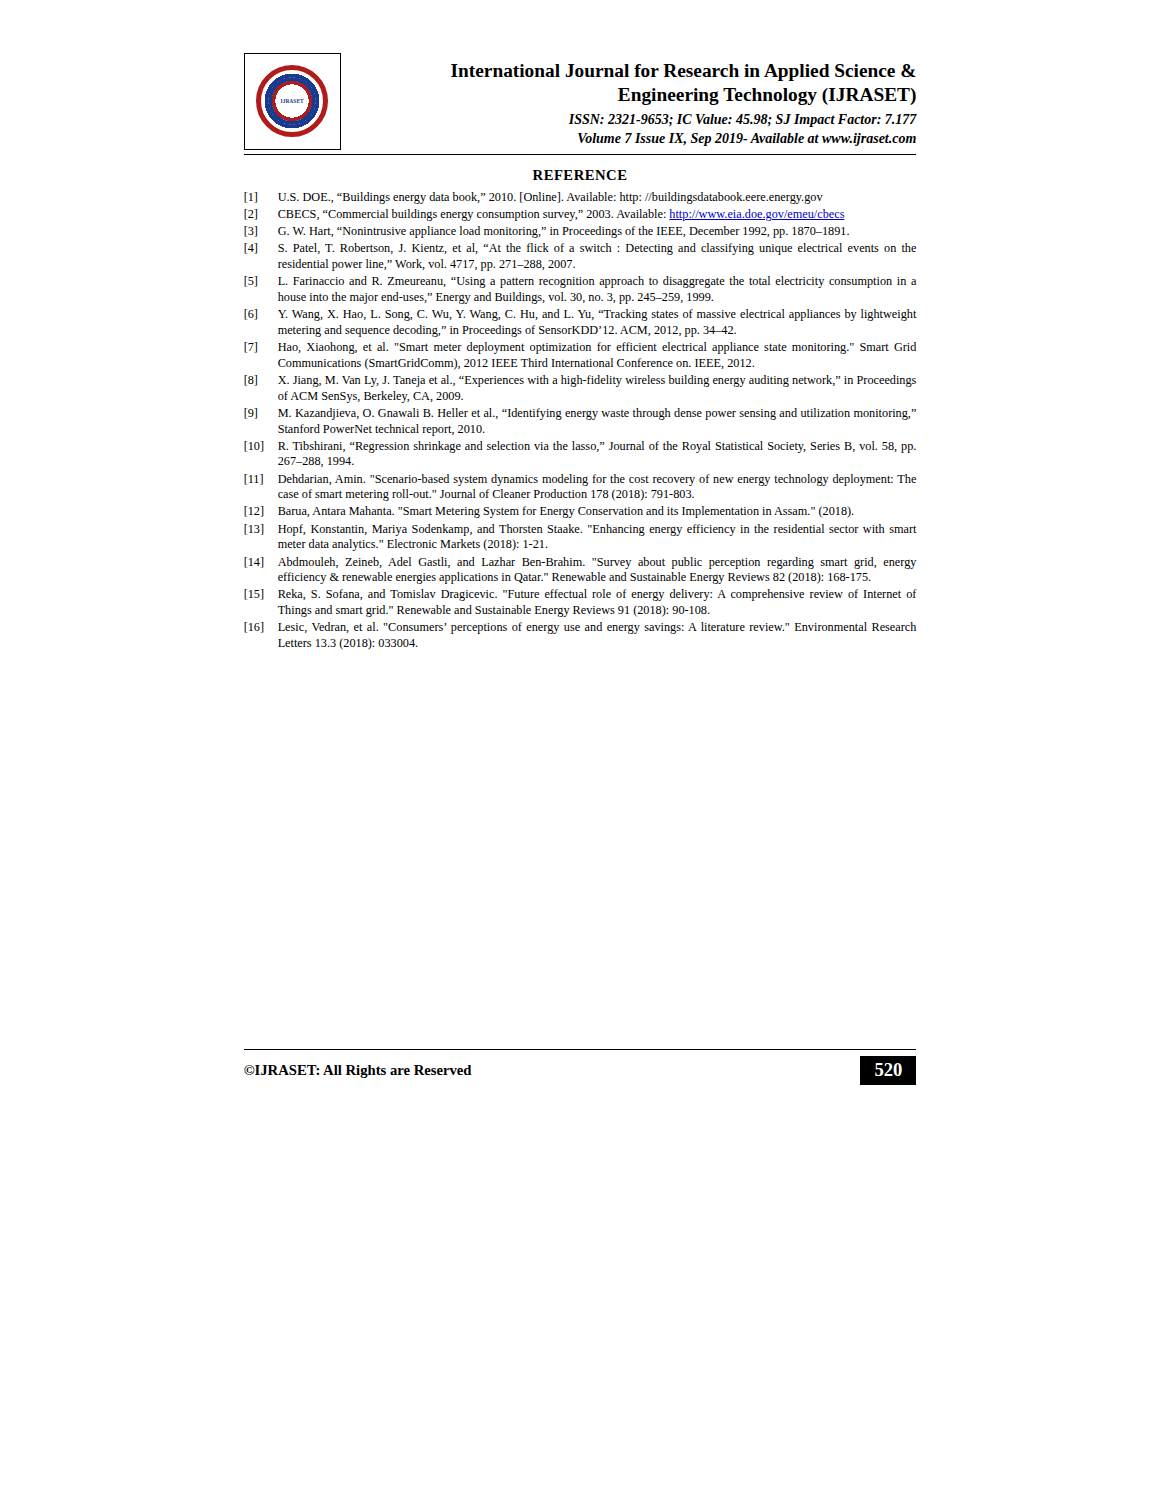IJRASET
International Journal for Research in Applied Science & Engineering Technology (IJRASET)
ISSN: 2321-9653; IC Value: 45.98; SJ Impact Factor: 7.177
Volume 7 Issue IX, Sep 2019- Available at www.ijraset.com
REFERENCE
[1] U.S. DOE., “Buildings energy data book,” 2010. [Online]. Available: http: //buildingsdatabook.eere.energy.gov
[2] CBECS, “Commercial buildings energy consumption survey,” 2003. Available: http://www.eia.doe.gov/emeu/cbecs
[3] G. W. Hart, “Nonintrusive appliance load monitoring,” in Proceedings of the IEEE, December 1992, pp. 1870–1891.
[4] S. Patel, T. Robertson, J. Kientz, et al, “At the flick of a switch : Detecting and classifying unique electrical events on the residential power line,” Work, vol. 4717, pp. 271–288, 2007.
[5] L. Farinaccio and R. Zmeureanu, “Using a pattern recognition approach to disaggregate the total electricity consumption in a house into the major end-uses,” Energy and Buildings, vol. 30, no. 3, pp. 245–259, 1999.
[6] Y. Wang, X. Hao, L. Song, C. Wu, Y. Wang, C. Hu, and L. Yu, “Tracking states of massive electrical appliances by lightweight metering and sequence decoding,” in Proceedings of SensorKDD’12. ACM, 2012, pp. 34–42.
[7] Hao, Xiaohong, et al. "Smart meter deployment optimization for efficient electrical appliance state monitoring." Smart Grid Communications (SmartGridComm), 2012 IEEE Third International Conference on. IEEE, 2012.
[8] X. Jiang, M. Van Ly, J. Taneja et al., “Experiences with a high-fidelity wireless building energy auditing network,” in Proceedings of ACM SenSys, Berkeley, CA, 2009.
[9] M. Kazandjieva, O. Gnawali B. Heller et al., “Identifying energy waste through dense power sensing and utilization monitoring,” Stanford PowerNet technical report, 2010.
[10] R. Tibshirani, “Regression shrinkage and selection via the lasso,” Journal of the Royal Statistical Society, Series B, vol. 58, pp. 267–288, 1994.
[11] Dehdarian, Amin. "Scenario-based system dynamics modeling for the cost recovery of new energy technology deployment: The case of smart metering roll-out." Journal of Cleaner Production 178 (2018): 791-803.
[12] Barua, Antara Mahanta. "Smart Metering System for Energy Conservation and its Implementation in Assam." (2018).
[13] Hopf, Konstantin, Mariya Sodenkamp, and Thorsten Staake. "Enhancing energy efficiency in the residential sector with smart meter data analytics." Electronic Markets (2018): 1-21.
[14] Abdmouleh, Zeineb, Adel Gastli, and Lazhar Ben-Brahim. "Survey about public perception regarding smart grid, energy efficiency & renewable energies applications in Qatar." Renewable and Sustainable Energy Reviews 82 (2018): 168-175.
[15] Reka, S. Sofana, and Tomislav Dragicevic. "Future effectual role of energy delivery: A comprehensive review of Internet of Things and smart grid." Renewable and Sustainable Energy Reviews 91 (2018): 90-108.
[16] Lesic, Vedran, et al. "Consumers’ perceptions of energy use and energy savings: A literature review." Environmental Research Letters 13.3 (2018): 033004.
©IJRASET: All Rights are Reserved
520